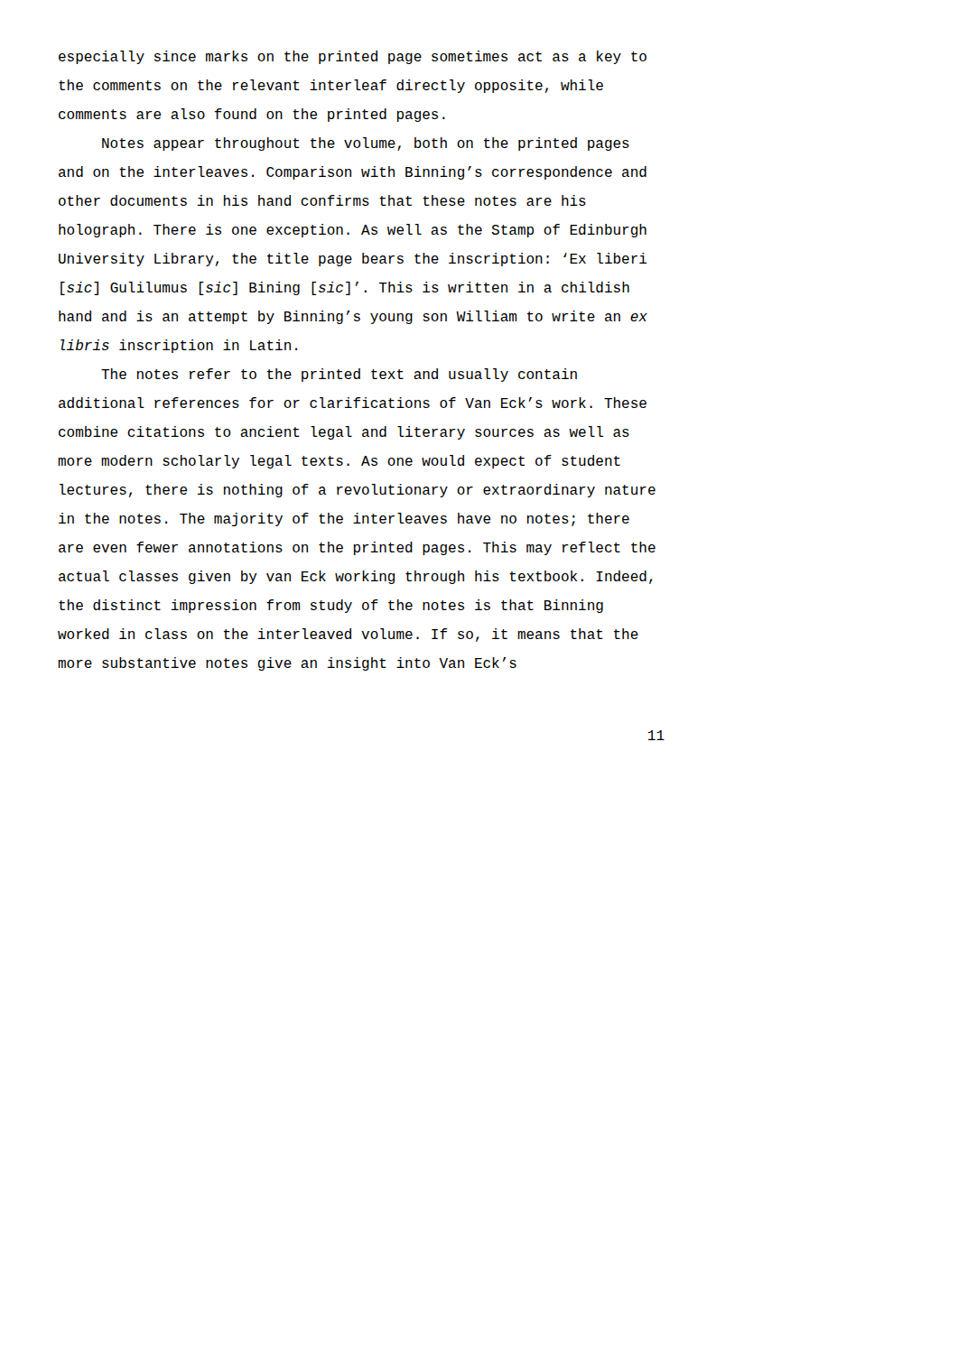especially since marks on the printed page sometimes act as a key to the comments on the relevant interleaf directly opposite, while comments are also found on the printed pages.
Notes appear throughout the volume, both on the printed pages and on the interleaves. Comparison with Binning’s correspondence and other documents in his hand confirms that these notes are his holograph. There is one exception. As well as the Stamp of Edinburgh University Library, the title page bears the inscription: ‘Ex liberi [sic] Gulilumus [sic] Bining [sic]’. This is written in a childish hand and is an attempt by Binning’s young son William to write an ex libris inscription in Latin.
The notes refer to the printed text and usually contain additional references for or clarifications of Van Eck’s work. These combine citations to ancient legal and literary sources as well as more modern scholarly legal texts. As one would expect of student lectures, there is nothing of a revolutionary or extraordinary nature in the notes. The majority of the interleaves have no notes; there are even fewer annotations on the printed pages. This may reflect the actual classes given by van Eck working through his textbook. Indeed, the distinct impression from study of the notes is that Binning worked in class on the interleaved volume. If so, it means that the more substantive notes give an insight into Van Eck’s
11